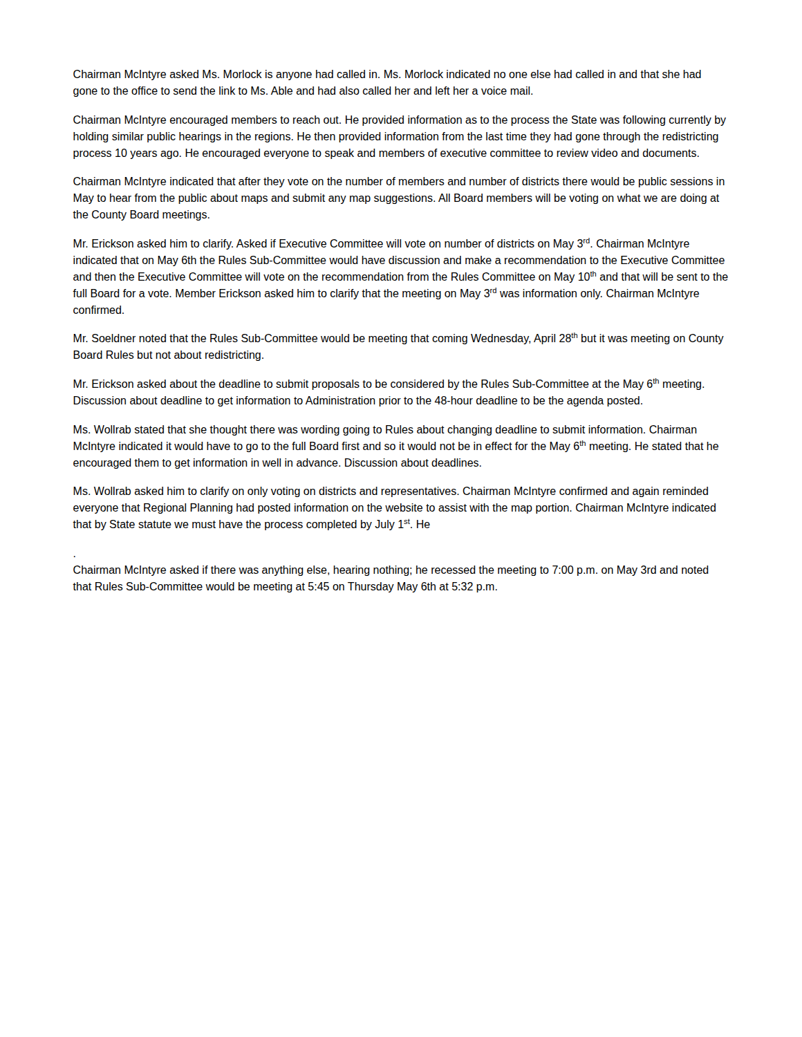Chairman McIntyre asked Ms. Morlock is anyone had called in. Ms. Morlock indicated no one else had called in and that she had gone to the office to send the link to Ms. Able and had also called her and left her a voice mail.
Chairman McIntyre encouraged members to reach out. He provided information as to the process the State was following currently by holding similar public hearings in the regions. He then provided information from the last time they had gone through the redistricting process 10 years ago. He encouraged everyone to speak and members of executive committee to review video and documents.
Chairman McIntyre indicated that after they vote on the number of members and number of districts there would be public sessions in May to hear from the public about maps and submit any map suggestions. All Board members will be voting on what we are doing at the County Board meetings.
Mr. Erickson asked him to clarify. Asked if Executive Committee will vote on number of districts on May 3rd. Chairman McIntyre indicated that on May 6th the Rules Sub-Committee would have discussion and make a recommendation to the Executive Committee and then the Executive Committee will vote on the recommendation from the Rules Committee on May 10th and that will be sent to the full Board for a vote. Member Erickson asked him to clarify that the meeting on May 3rd was information only. Chairman McIntyre confirmed.
Mr. Soeldner noted that the Rules Sub-Committee would be meeting that coming Wednesday, April 28th but it was meeting on County Board Rules but not about redistricting.
Mr. Erickson asked about the deadline to submit proposals to be considered by the Rules Sub-Committee at the May 6th meeting. Discussion about deadline to get information to Administration prior to the 48-hour deadline to be the agenda posted.
Ms. Wollrab stated that she thought there was wording going to Rules about changing deadline to submit information. Chairman McIntyre indicated it would have to go to the full Board first and so it would not be in effect for the May 6th meeting. He stated that he encouraged them to get information in well in advance. Discussion about deadlines.
Ms. Wollrab asked him to clarify on only voting on districts and representatives. Chairman McIntyre confirmed and again reminded everyone that Regional Planning had posted information on the website to assist with the map portion. Chairman McIntyre indicated that by State statute we must have the process completed by July 1st. He
.
Chairman McIntyre asked if there was anything else, hearing nothing; he recessed the meeting to 7:00 p.m. on May 3rd and noted that Rules Sub-Committee would be meeting at 5:45 on Thursday May 6th at 5:32 p.m.